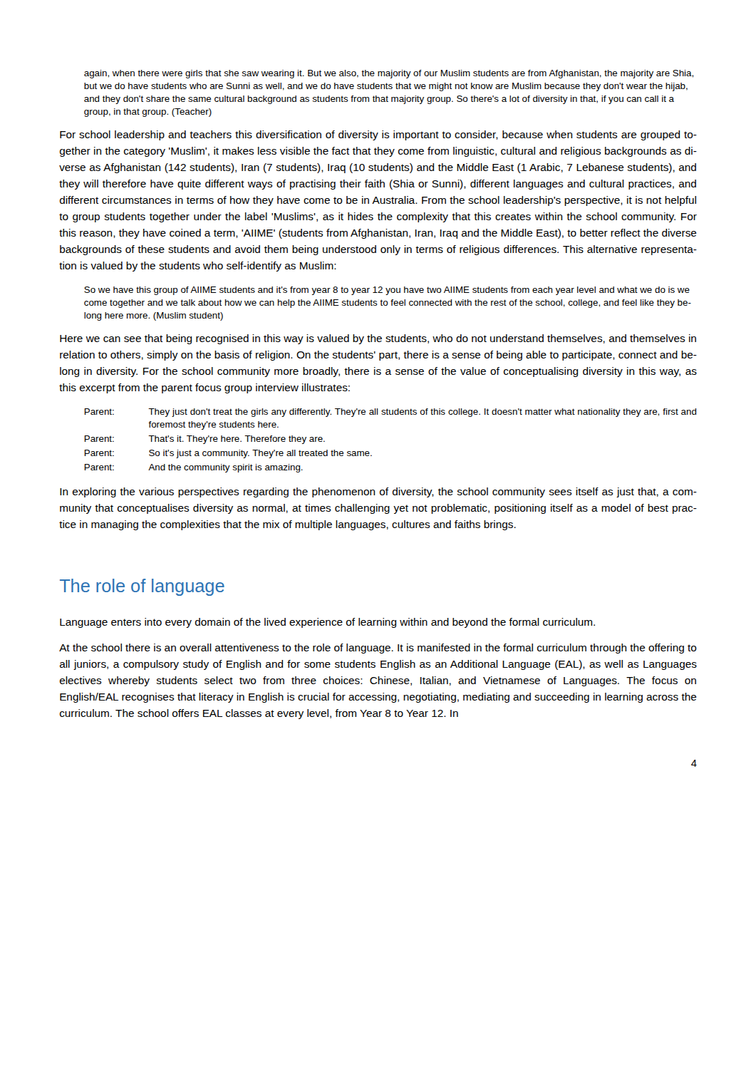again, when there were girls that she saw wearing it. But we also, the majority of our Muslim students are from Afghanistan, the majority are Shia, but we do have students who are Sunni as well, and we do have students that we might not know are Muslim because they don't wear the hijab, and they don't share the same cultural background as students from that majority group. So there's a lot of diversity in that, if you can call it a group, in that group. (Teacher)
For school leadership and teachers this diversification of diversity is important to consider, because when students are grouped together in the category 'Muslim', it makes less visible the fact that they come from linguistic, cultural and religious backgrounds as diverse as Afghanistan (142 students), Iran (7 students), Iraq (10 students) and the Middle East (1 Arabic, 7 Lebanese students), and they will therefore have quite different ways of practising their faith (Shia or Sunni), different languages and cultural practices, and different circumstances in terms of how they have come to be in Australia. From the school leadership's perspective, it is not helpful to group students together under the label 'Muslims', as it hides the complexity that this creates within the school community. For this reason, they have coined a term, 'AIIME' (students from Afghanistan, Iran, Iraq and the Middle East), to better reflect the diverse backgrounds of these students and avoid them being understood only in terms of religious differences. This alternative representation is valued by the students who self-identify as Muslim:
So we have this group of AIIME students and it's from year 8 to year 12 you have two AIIME students from each year level and what we do is we come together and we talk about how we can help the AIIME students to feel connected with the rest of the school, college, and feel like they belong here more. (Muslim student)
Here we can see that being recognised in this way is valued by the students, who do not understand themselves, and themselves in relation to others, simply on the basis of religion. On the students' part, there is a sense of being able to participate, connect and belong in diversity. For the school community more broadly, there is a sense of the value of conceptualising diversity in this way, as this excerpt from the parent focus group interview illustrates:
| Parent: | They just don't treat the girls any differently. They're all students of this college. It doesn't matter what nationality they are, first and foremost they're students here. |
| Parent: | That's it. They're here. Therefore they are. |
| Parent: | So it's just a community. They're all treated the same. |
| Parent: | And the community spirit is amazing. |
In exploring the various perspectives regarding the phenomenon of diversity, the school community sees itself as just that, a community that conceptualises diversity as normal, at times challenging yet not problematic, positioning itself as a model of best practice in managing the complexities that the mix of multiple languages, cultures and faiths brings.
The role of language
Language enters into every domain of the lived experience of learning within and beyond the formal curriculum.
At the school there is an overall attentiveness to the role of language. It is manifested in the formal curriculum through the offering to all juniors, a compulsory study of English and for some students English as an Additional Language (EAL), as well as Languages electives whereby students select two from three choices: Chinese, Italian, and Vietnamese of Languages. The focus on English/EAL recognises that literacy in English is crucial for accessing, negotiating, mediating and succeeding in learning across the curriculum. The school offers EAL classes at every level, from Year 8 to Year 12. In
4